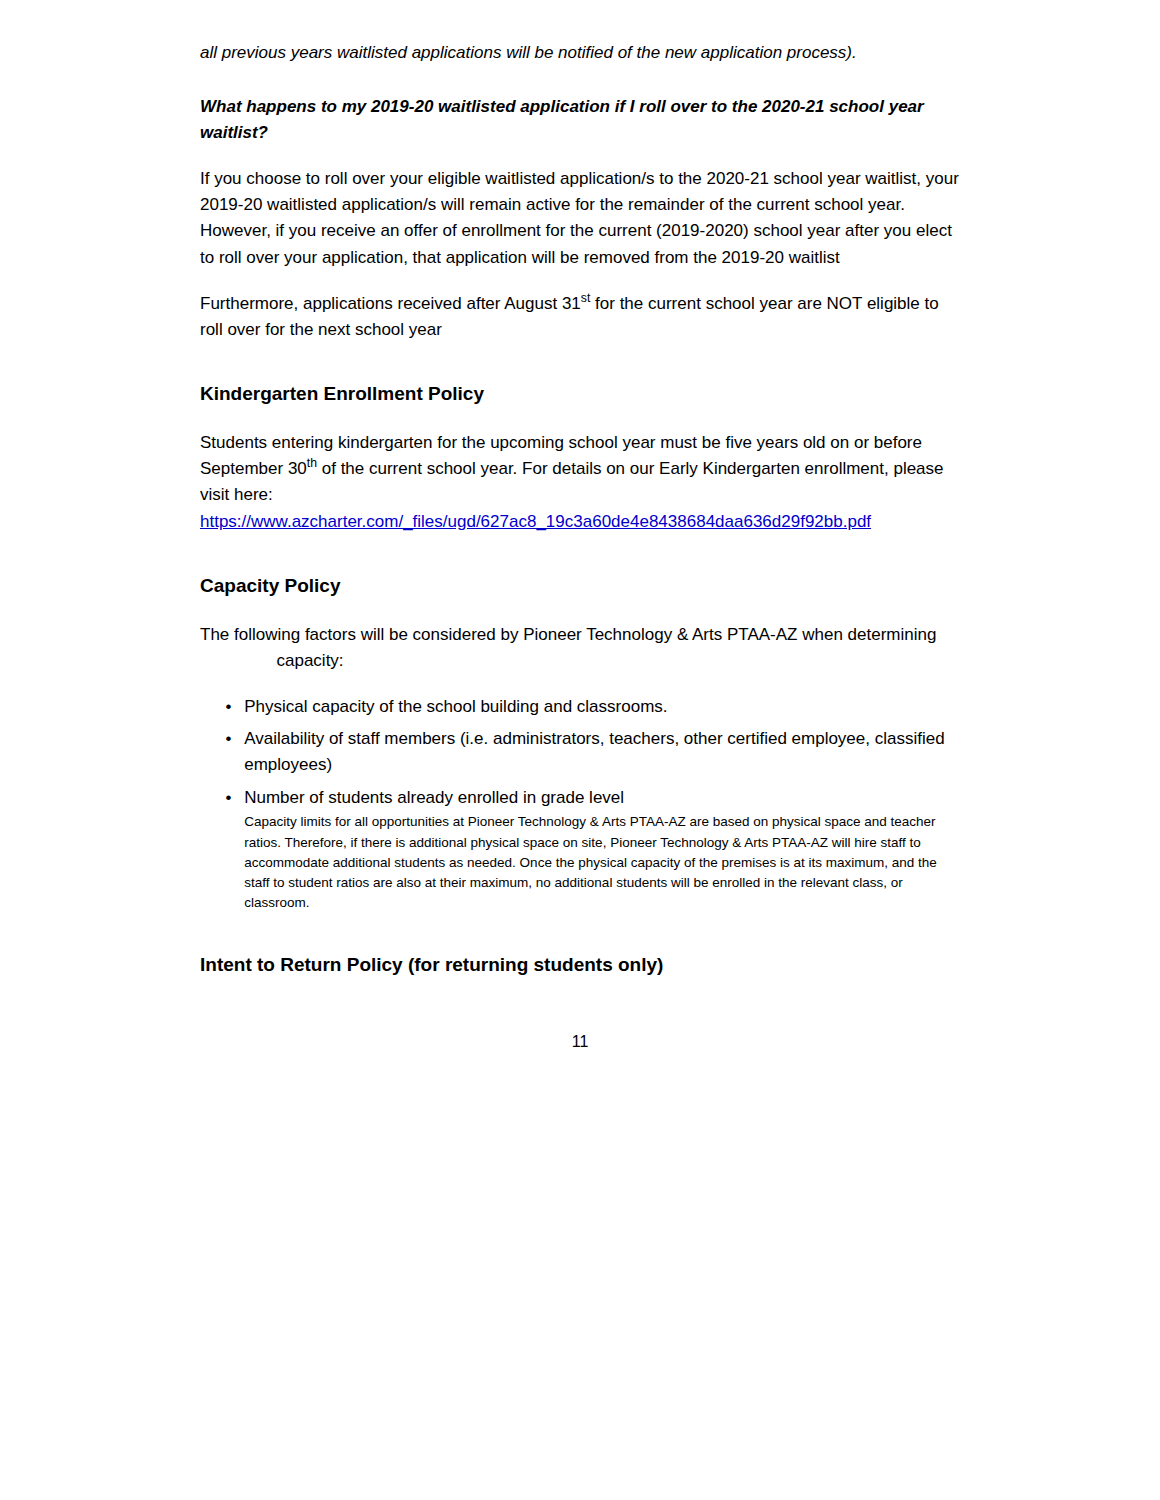all previous years waitlisted applications will be notified of the new application process).
What happens to my 2019-20 waitlisted application if I roll over to the 2020-21 school year waitlist?
If you choose to roll over your eligible waitlisted application/s to the 2020-21 school year waitlist, your 2019-20 waitlisted application/s will remain active for the remainder of the current school year. However, if you receive an offer of enrollment for the current (2019-2020) school year after you elect to roll over your application, that application will be removed from the 2019-20 waitlist
Furthermore, applications received after August 31st for the current school year are NOT eligible to roll over for the next school year
Kindergarten Enrollment Policy
Students entering kindergarten for the upcoming school year must be five years old on or before September 30th of the current school year. For details on our Early Kindergarten enrollment, please visit here:
https://www.azcharter.com/_files/ugd/627ac8_19c3a60de4e8438684daa636d29f92bb.pdf
Capacity Policy
The following factors will be considered by Pioneer Technology & Arts PTAA-AZ when determining capacity:
Physical capacity of the school building and classrooms.
Availability of staff members (i.e. administrators, teachers, other certified employee, classified employees)
Number of students already enrolled in grade levelCapacity limits for all opportunities at Pioneer Technology & Arts PTAA-AZ are based on physical space and teacher ratios. Therefore, if there is additional physical space on site, Pioneer Technology & Arts PTAA-AZ will hire staff to accommodate additional students as needed. Once the physical capacity of the premises is at its maximum, and the staff to student ratios are also at their maximum, no additional students will be enrolled in the relevant class, or classroom.
Intent to Return Policy (for returning students only)
11